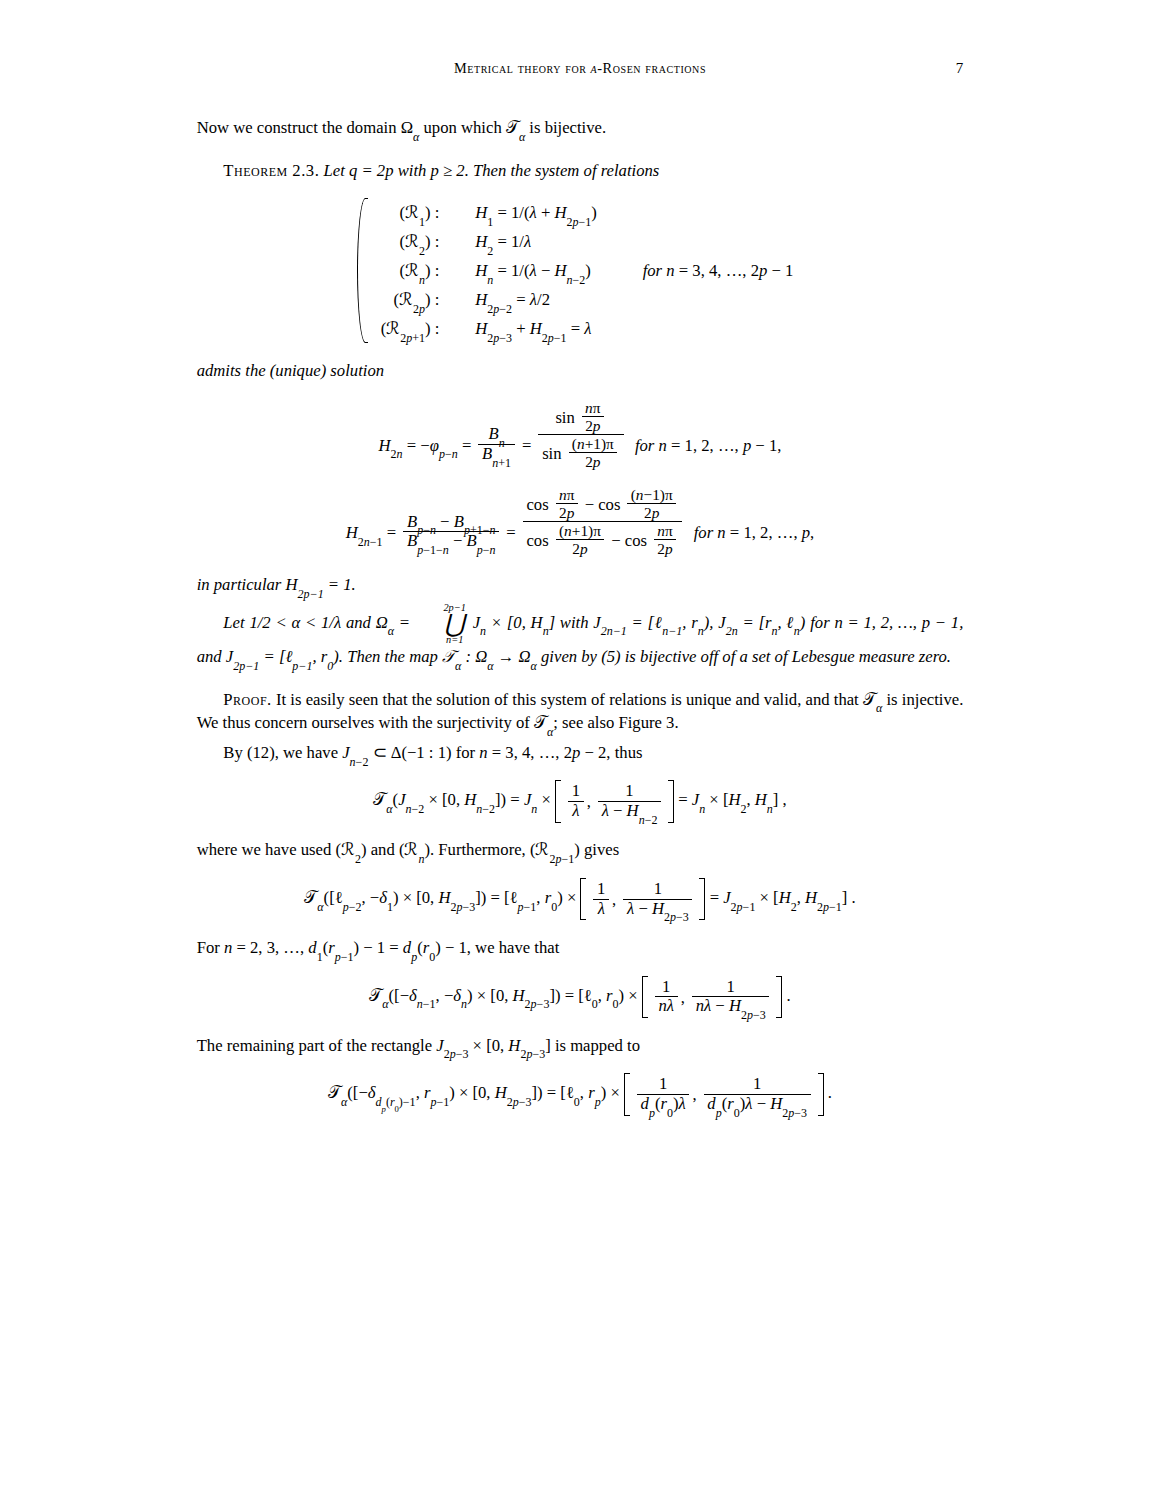Metrical theory for α-Rosen fractions 7
Now we construct the domain Ωα upon which 𝒯α is bijective.
Theorem 2.3. Let q = 2p with p ≥ 2. Then the system of relations
| (ℛ 1 ) : | H 1 = 1/( λ + H 2 p −1 ) | |
| (ℛ 2 ) : | H 2 = 1/ λ | |
| (ℛ n ) : | H n = 1/( λ − H n −2 ) | for n = 3, 4, …, 2 p − 1 |
| (ℛ 2 p ) : | H 2 p −2 = λ /2 | |
| (ℛ 2 p +1 ) : | H 2 p −3 + H 2 p −1 = λ | |
admits the (unique) solution
H2n = −φp−n = Bn Bn+1 = sin nπ 2p sin (n+1)π 2p for n = 1, 2, …, p − 1,
H2n−1 = Bp−n − Bp+1−n Bp−1−n − Bp−n = cos nπ 2p − cos (n−1)π 2p cos (n+1)π 2p − cos nπ 2p for n = 1, 2, …, p,
in particular H2p−1 = 1.
Let 1/2 < α < 1/λ and Ωα = 2p−1⋃n=1 Jn × [0, Hn] with J2n−1 = [ℓn−1, rn), J2n = [rn, ℓn) for n = 1, 2, …, p − 1, and J2p−1 = [ℓp−1, r0). Then the map 𝒯α : Ωα → Ωα given by (5) is bijective off of a set of Lebesgue measure zero.
Proof. It is easily seen that the solution of this system of relations is unique and valid, and that 𝒯α is injective. We thus concern ourselves with the surjectivity of 𝒯α; see also Figure 3.
By (12), we have Jn−2 ⊂ Δ(−1 : 1) for n = 3, 4, …, 2p − 2, thus
𝒯α(Jn−2 × [0, Hn−2]) = Jn × 1 λ, 1 λ − Hn−2 = Jn × [H2, Hn] ,
where we have used (ℛ2) and (ℛn). Furthermore, (ℛ2p−1) gives
𝒯α([ℓp−2, −δ1) × [0, H2p−3]) = [ℓp−1, r0) × 1 λ, 1 λ − H2p−3 = J2p−1 × [H2, H2p−1] .
For n = 2, 3, …, d1(rp−1) − 1 = dp(r0) − 1, we have that
𝒯α([−δn−1, −δn) × [0, H2p−3]) = [ℓ0, r0) × 1 nλ, 1 nλ − H2p−3 .
The remaining part of the rectangle J2p−3 × [0, H2p−3] is mapped to
𝒯α([−δdp(r0)−1, rp−1) × [0, H2p−3]) = [ℓ0, rp) × 1 dp(r0)λ, 1 dp(r0)λ − H2p−3 .